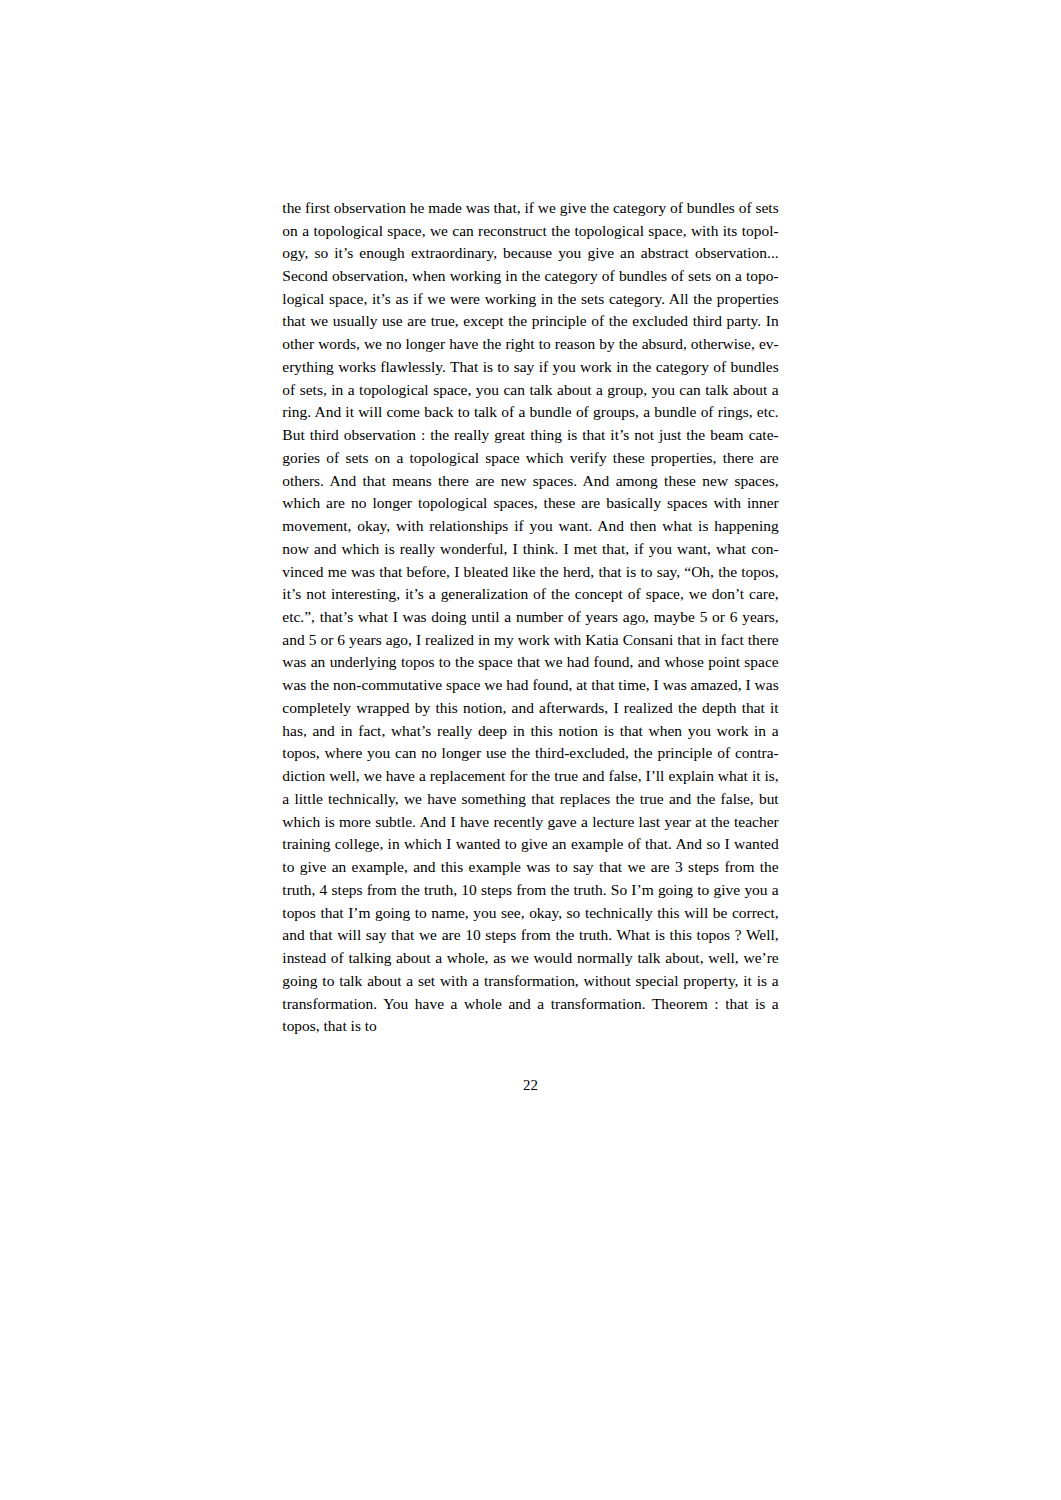the first observation he made was that, if we give the category of bundles of sets on a topological space, we can reconstruct the topological space, with its topology, so it’s enough extraordinary, because you give an abstract observation... Second observation, when working in the category of bundles of sets on a topological space, it’s as if we were working in the sets category. All the properties that we usually use are true, except the principle of the excluded third party. In other words, we no longer have the right to reason by the absurd, otherwise, everything works flawlessly. That is to say if you work in the category of bundles of sets, in a topological space, you can talk about a group, you can talk about a ring. And it will come back to talk of a bundle of groups, a bundle of rings, etc. But third observation : the really great thing is that it’s not just the beam categories of sets on a topological space which verify these properties, there are others. And that means there are new spaces. And among these new spaces, which are no longer topological spaces, these are basically spaces with inner movement, okay, with relationships if you want. And then what is happening now and which is really wonderful, I think. I met that, if you want, what convinced me was that before, I bleated like the herd, that is to say, “Oh, the topos, it’s not interesting, it’s a generalization of the concept of space, we don’t care, etc.”, that’s what I was doing until a number of years ago, maybe 5 or 6 years, and 5 or 6 years ago, I realized in my work with Katia Consani that in fact there was an underlying topos to the space that we had found, and whose point space was the non-commutative space we had found, at that time, I was amazed, I was completely wrapped by this notion, and afterwards, I realized the depth that it has, and in fact, what’s really deep in this notion is that when you work in a topos, where you can no longer use the third-excluded, the principle of contradiction well, we have a replacement for the true and false, I’ll explain what it is, a little technically, we have something that replaces the true and the false, but which is more subtle. And I have recently gave a lecture last year at the teacher training college, in which I wanted to give an example of that. And so I wanted to give an example, and this example was to say that we are 3 steps from the truth, 4 steps from the truth, 10 steps from the truth. So I’m going to give you a topos that I’m going to name, you see, okay, so technically this will be correct, and that will say that we are 10 steps from the truth. What is this topos ? Well, instead of talking about a whole, as we would normally talk about, well, we’re going to talk about a set with a transformation, without special property, it is a transformation. You have a whole and a transformation. Theorem : that is a topos, that is to
22